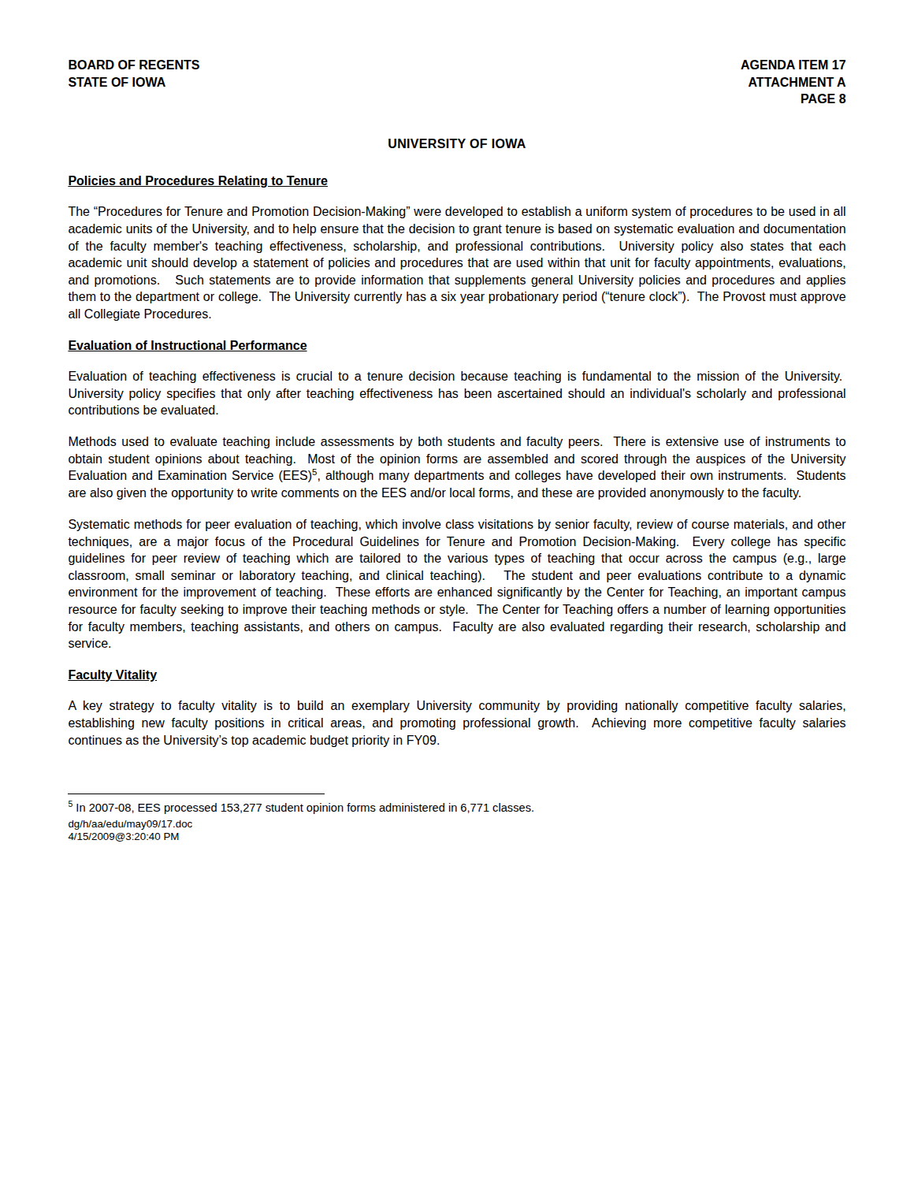BOARD OF REGENTS
STATE OF IOWA
AGENDA ITEM 17
ATTACHMENT A
PAGE 8
UNIVERSITY OF IOWA
Policies and Procedures Relating to Tenure
The “Procedures for Tenure and Promotion Decision-Making” were developed to establish a uniform system of procedures to be used in all academic units of the University, and to help ensure that the decision to grant tenure is based on systematic evaluation and documentation of the faculty member's teaching effectiveness, scholarship, and professional contributions. University policy also states that each academic unit should develop a statement of policies and procedures that are used within that unit for faculty appointments, evaluations, and promotions. Such statements are to provide information that supplements general University policies and procedures and applies them to the department or college. The University currently has a six year probationary period (“tenure clock”). The Provost must approve all Collegiate Procedures.
Evaluation of Instructional Performance
Evaluation of teaching effectiveness is crucial to a tenure decision because teaching is fundamental to the mission of the University. University policy specifies that only after teaching effectiveness has been ascertained should an individual's scholarly and professional contributions be evaluated.
Methods used to evaluate teaching include assessments by both students and faculty peers. There is extensive use of instruments to obtain student opinions about teaching. Most of the opinion forms are assembled and scored through the auspices of the University Evaluation and Examination Service (EES)5, although many departments and colleges have developed their own instruments. Students are also given the opportunity to write comments on the EES and/or local forms, and these are provided anonymously to the faculty.
Systematic methods for peer evaluation of teaching, which involve class visitations by senior faculty, review of course materials, and other techniques, are a major focus of the Procedural Guidelines for Tenure and Promotion Decision-Making. Every college has specific guidelines for peer review of teaching which are tailored to the various types of teaching that occur across the campus (e.g., large classroom, small seminar or laboratory teaching, and clinical teaching). The student and peer evaluations contribute to a dynamic environment for the improvement of teaching. These efforts are enhanced significantly by the Center for Teaching, an important campus resource for faculty seeking to improve their teaching methods or style. The Center for Teaching offers a number of learning opportunities for faculty members, teaching assistants, and others on campus. Faculty are also evaluated regarding their research, scholarship and service.
Faculty Vitality
A key strategy to faculty vitality is to build an exemplary University community by providing nationally competitive faculty salaries, establishing new faculty positions in critical areas, and promoting professional growth. Achieving more competitive faculty salaries continues as the University’s top academic budget priority in FY09.
5 In 2007-08, EES processed 153,277 student opinion forms administered in 6,771 classes.
dg/h/aa/edu/may09/17.doc
4/15/2009@3:20:40 PM